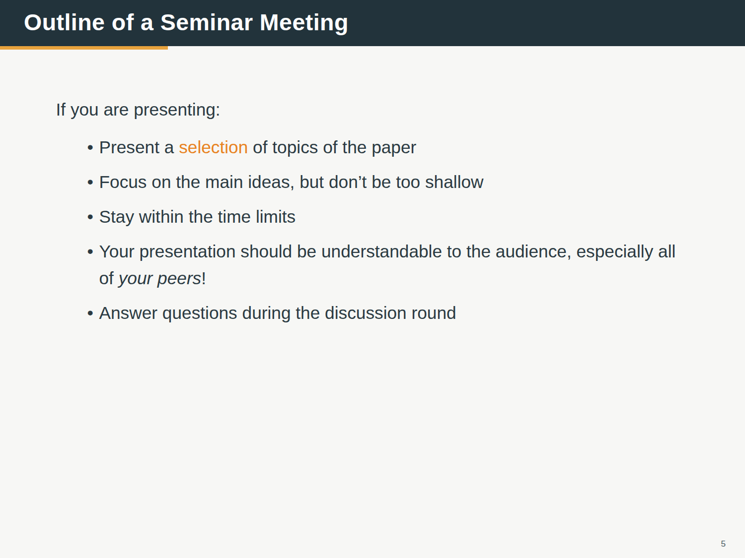Outline of a Seminar Meeting
If you are presenting:
Present a selection of topics of the paper
Focus on the main ideas, but don’t be too shallow
Stay within the time limits
Your presentation should be understandable to the audience, especially all of your peers!
Answer questions during the discussion round
5